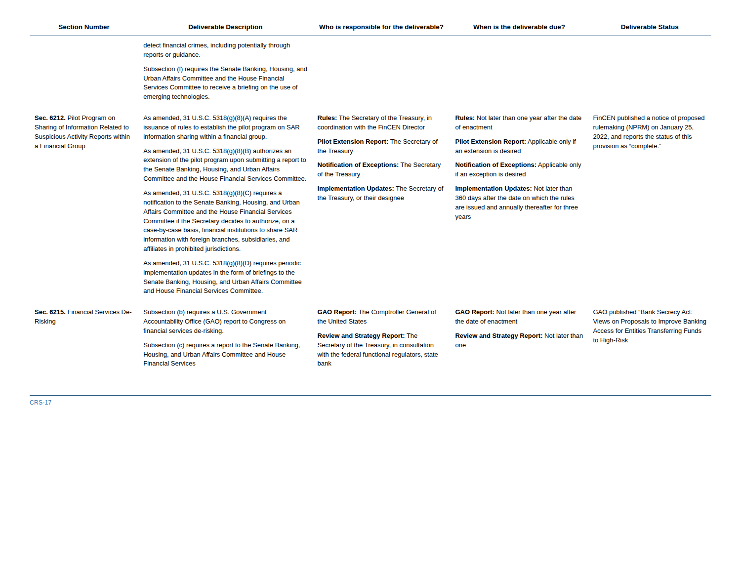| Section Number | Deliverable Description | Who is responsible for the deliverable? | When is the deliverable due? | Deliverable Status |
| --- | --- | --- | --- | --- |
| | detect financial crimes, including potentially through reports or guidance. Subsection (f) requires the Senate Banking, Housing, and Urban Affairs Committee and the House Financial Services Committee to receive a briefing on the use of emerging technologies. | | | |
| Sec. 6212. Pilot Program on Sharing of Information Related to Suspicious Activity Reports within a Financial Group | As amended, 31 U.S.C. 5318(g)(8)(A) requires the issuance of rules to establish the pilot program on SAR information sharing within a financial group. As amended, 31 U.S.C. 5318(g)(8)(B) authorizes an extension of the pilot program upon submitting a report to the Senate Banking, Housing, and Urban Affairs Committee and the House Financial Services Committee. As amended, 31 U.S.C. 5318(g)(8)(C) requires a notification to the Senate Banking, Housing, and Urban Affairs Committee and the House Financial Services Committee if the Secretary decides to authorize, on a case-by-case basis, financial institutions to share SAR information with foreign branches, subsidiaries, and affiliates in prohibited jurisdictions. As amended, 31 U.S.C. 5318(g)(8)(D) requires periodic implementation updates in the form of briefings to the Senate Banking, Housing, and Urban Affairs Committee and House Financial Services Committee. | Rules: The Secretary of the Treasury, in coordination with the FinCEN Director Pilot Extension Report: The Secretary of the Treasury Notification of Exceptions: The Secretary of the Treasury Implementation Updates: The Secretary of the Treasury, or their designee | Rules: Not later than one year after the date of enactment Pilot Extension Report: Applicable only if an extension is desired Notification of Exceptions: Applicable only if an exception is desired Implementation Updates: Not later than 360 days after the date on which the rules are issued and annually thereafter for three years | FinCEN published a notice of proposed rulemaking (NPRM) on January 25, 2022, and reports the status of this provision as “complete.” |
| Sec. 6215. Financial Services De-Risking | Subsection (b) requires a U.S. Government Accountability Office (GAO) report to Congress on financial services de-risking. Subsection (c) requires a report to the Senate Banking, Housing, and Urban Affairs Committee and House Financial Services | GAO Report: The Comptroller General of the United States Review and Strategy Report: The Secretary of the Treasury, in consultation with the federal functional regulators, state bank | GAO Report: Not later than one year after the date of enactment Review and Strategy Report: Not later than one | GAO published “Bank Secrecy Act: Views on Proposals to Improve Banking Access for Entities Transferring Funds to High-Risk |
CRS-17